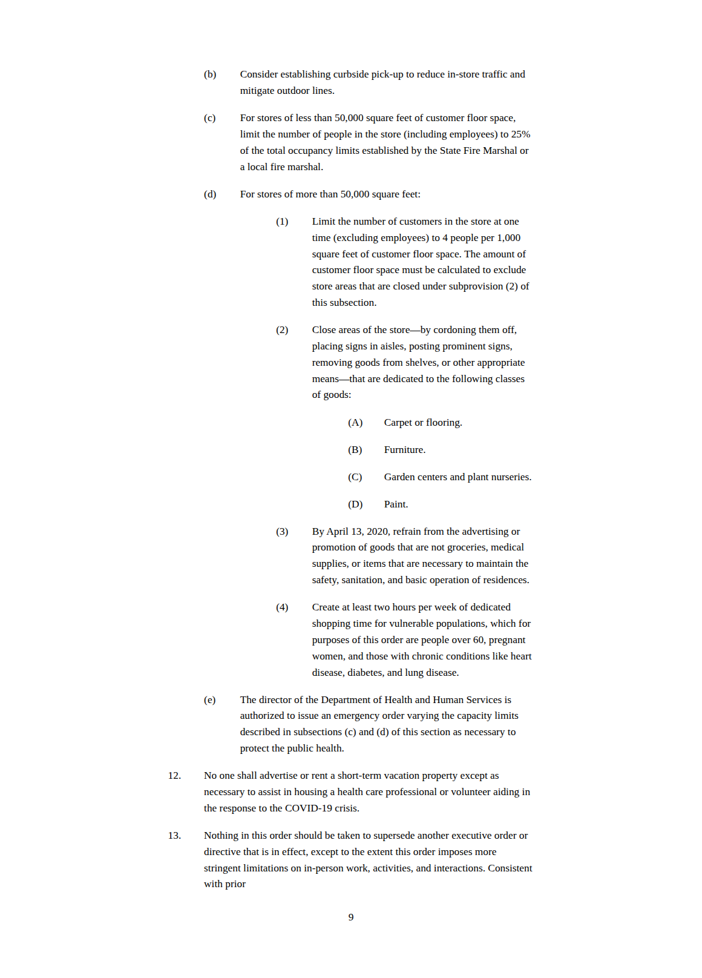(b)
Consider establishing curbside pick-up to reduce in-store traffic and mitigate outdoor lines.
(c)
For stores of less than 50,000 square feet of customer floor space, limit the number of people in the store (including employees) to 25% of the total occupancy limits established by the State Fire Marshal or a local fire marshal.
(d)
For stores of more than 50,000 square feet:
(1)
Limit the number of customers in the store at one time (excluding employees) to 4 people per 1,000 square feet of customer floor space. The amount of customer floor space must be calculated to exclude store areas that are closed under subprovision (2) of this subsection.
(2)
Close areas of the store—by cordoning them off, placing signs in aisles, posting prominent signs, removing goods from shelves, or other appropriate means—that are dedicated to the following classes of goods:
(A)
Carpet or flooring.
(B)
Furniture.
(C)
Garden centers and plant nurseries.
(D)
Paint.
(3)
By April 13, 2020, refrain from the advertising or promotion of goods that are not groceries, medical supplies, or items that are necessary to maintain the safety, sanitation, and basic operation of residences.
(4)
Create at least two hours per week of dedicated shopping time for vulnerable populations, which for purposes of this order are people over 60, pregnant women, and those with chronic conditions like heart disease, diabetes, and lung disease.
(e)
The director of the Department of Health and Human Services is authorized to issue an emergency order varying the capacity limits described in subsections (c) and (d) of this section as necessary to protect the public health.
12.
No one shall advertise or rent a short-term vacation property except as necessary to assist in housing a health care professional or volunteer aiding in the response to the COVID-19 crisis.
13.
Nothing in this order should be taken to supersede another executive order or directive that is in effect, except to the extent this order imposes more stringent limitations on in-person work, activities, and interactions. Consistent with prior
9